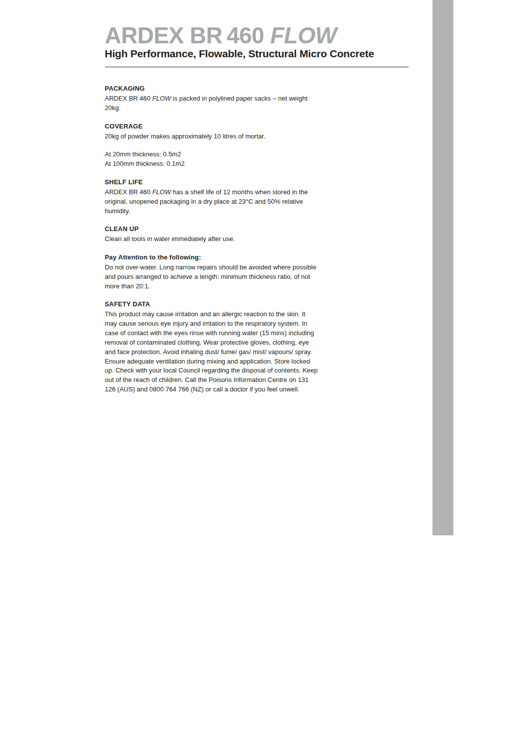ARDEX BR 460 FLOW
High Performance, Flowable, Structural Micro Concrete
Packaging
ARDEX BR 460 FLOW is packed in polylined paper sacks – net weight 20kg.
Coverage
20kg of powder makes approximately 10 litres of mortar.
At 20mm thickness: 0.5m2
At 100mm thickness: 0.1m2
Shelf Life
ARDEX BR 460 FLOW has a shelf life of 12 months when stored in the original, unopened packaging in a dry place at 23°C and 50% relative humidity.
Clean Up
Clean all tools in water immediately after use.
Pay Attention to the following:
Do not over-water. Long narrow repairs should be avoided where possible and pours arranged to achieve a length: minimum thickness ratio, of not more than 20:1.
Safety Data
This product may cause irritation and an allergic reaction to the skin. It may cause serious eye injury and irritation to the respiratory system. In case of contact with the eyes rinse with running water (15 mins) including removal of contaminated clothing. Wear protective gloves, clothing, eye and face protection. Avoid inhaling dust/ fume/ gas/ mist/ vapours/ spray. Ensure adequate ventilation during mixing and application. Store locked up. Check with your local Council regarding the disposal of contents. Keep out of the reach of children. Call the Poisons Information Centre on 131 126 (AUS) and 0800 764 766 (NZ) or call a doctor if you feel unwell.